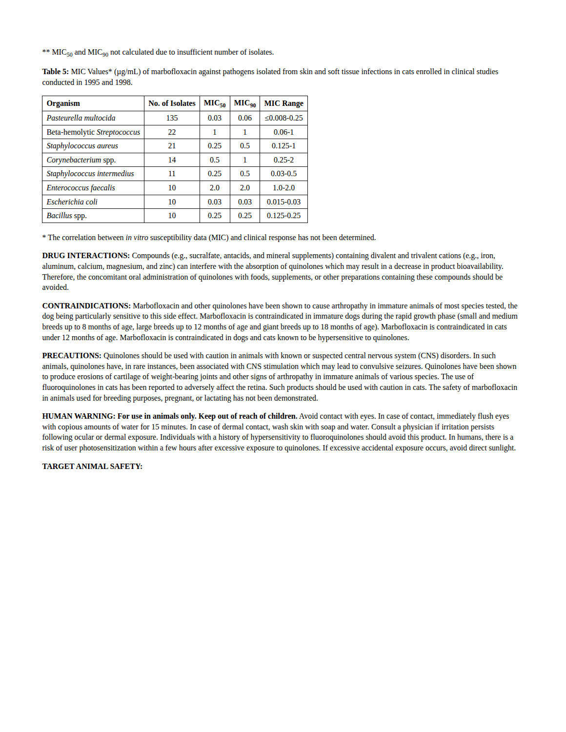** MIC50 and MIC90 not calculated due to insufficient number of isolates.
Table 5: MIC Values* (µg/mL) of marbofloxacin against pathogens isolated from skin and soft tissue infections in cats enrolled in clinical studies conducted in 1995 and 1998.
| Organism | No. of Isolates | MIC 50 | MIC 90 | MIC Range |
| --- | --- | --- | --- | --- |
| Pasteurella multocida | 135 | 0.03 | 0.06 | ≤0.008-0.25 |
| Beta-hemolytic Streptococcus | 22 | 1 | 1 | 0.06-1 |
| Staphylococcus aureus | 21 | 0.25 | 0.5 | 0.125-1 |
| Corynebacterium spp. | 14 | 0.5 | 1 | 0.25-2 |
| Staphylococcus intermedius | 11 | 0.25 | 0.5 | 0.03-0.5 |
| Enterococcus faecalis | 10 | 2.0 | 2.0 | 1.0-2.0 |
| Escherichia coli | 10 | 0.03 | 0.03 | 0.015-0.03 |
| Bacillus spp. | 10 | 0.25 | 0.25 | 0.125-0.25 |
* The correlation between in vitro susceptibility data (MIC) and clinical response has not been determined.
DRUG INTERACTIONS: Compounds (e.g., sucralfate, antacids, and mineral supplements) containing divalent and trivalent cations (e.g., iron, aluminum, calcium, magnesium, and zinc) can interfere with the absorption of quinolones which may result in a decrease in product bioavailability. Therefore, the concomitant oral administration of quinolones with foods, supplements, or other preparations containing these compounds should be avoided.
CONTRAINDICATIONS: Marbofloxacin and other quinolones have been shown to cause arthropathy in immature animals of most species tested, the dog being particularly sensitive to this side effect. Marbofloxacin is contraindicated in immature dogs during the rapid growth phase (small and medium breeds up to 8 months of age, large breeds up to 12 months of age and giant breeds up to 18 months of age). Marbofloxacin is contraindicated in cats under 12 months of age. Marbofloxacin is contraindicated in dogs and cats known to be hypersensitive to quinolones.
PRECAUTIONS: Quinolones should be used with caution in animals with known or suspected central nervous system (CNS) disorders. In such animals, quinolones have, in rare instances, been associated with CNS stimulation which may lead to convulsive seizures. Quinolones have been shown to produce erosions of cartilage of weight-bearing joints and other signs of arthropathy in immature animals of various species. The use of fluoroquinolones in cats has been reported to adversely affect the retina. Such products should be used with caution in cats. The safety of marbofloxacin in animals used for breeding purposes, pregnant, or lactating has not been demonstrated.
HUMAN WARNING: For use in animals only. Keep out of reach of children. Avoid contact with eyes. In case of contact, immediately flush eyes with copious amounts of water for 15 minutes. In case of dermal contact, wash skin with soap and water. Consult a physician if irritation persists following ocular or dermal exposure. Individuals with a history of hypersensitivity to fluoroquinolones should avoid this product. In humans, there is a risk of user photosensitization within a few hours after excessive exposure to quinolones. If excessive accidental exposure occurs, avoid direct sunlight.
TARGET ANIMAL SAFETY: